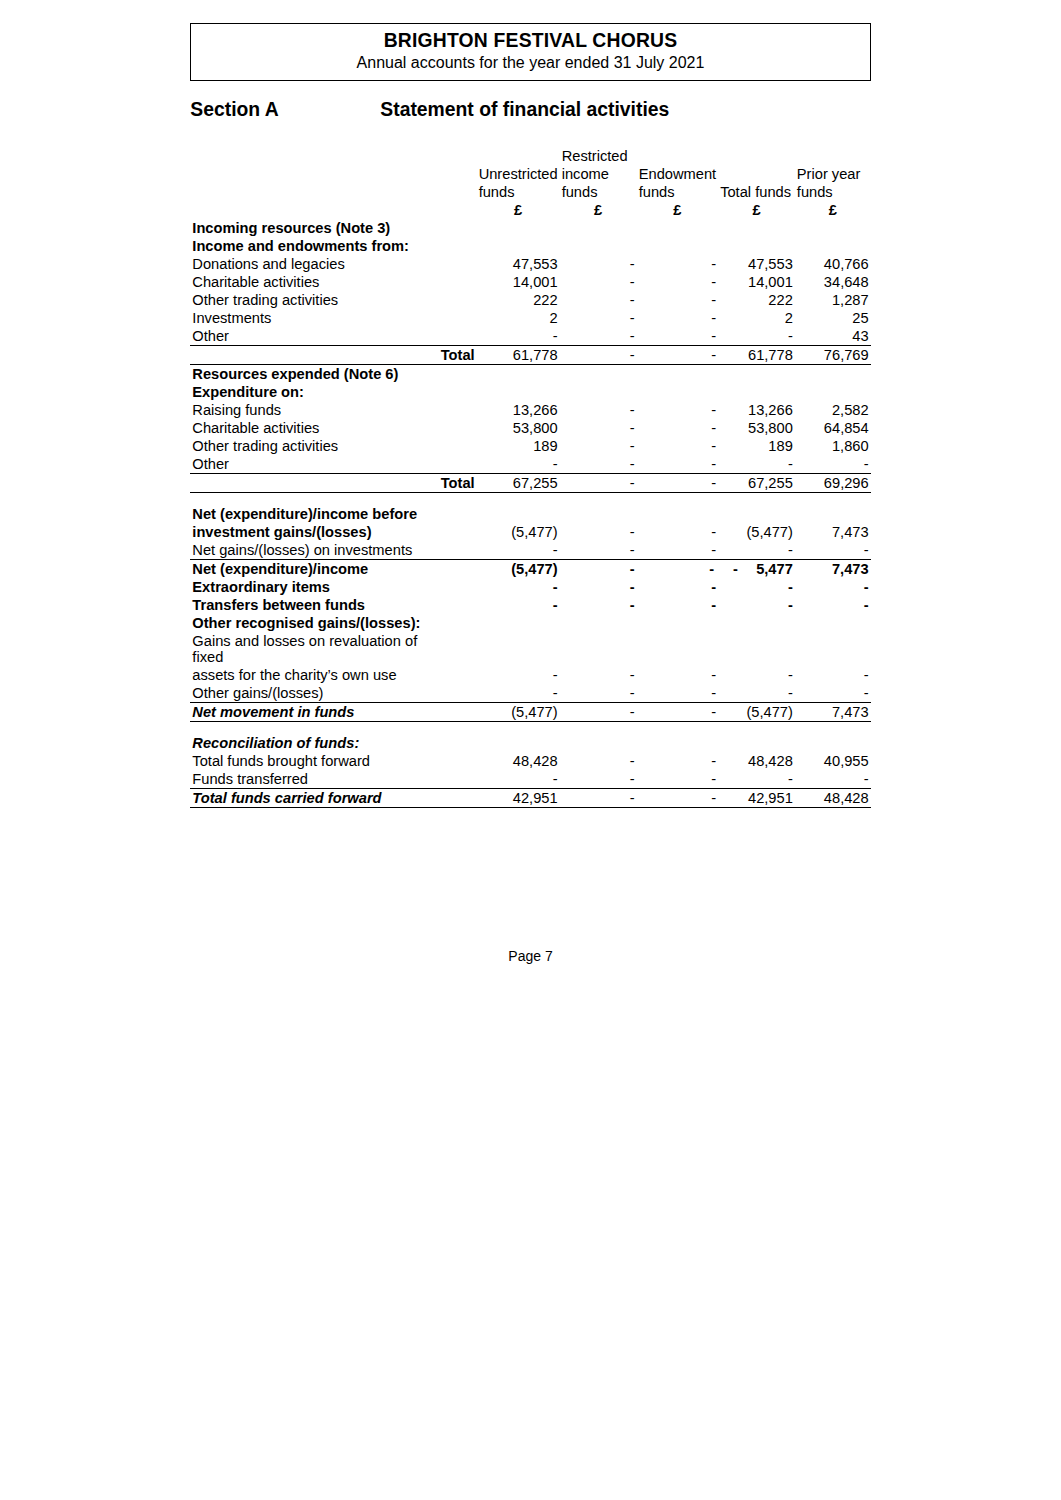BRIGHTON FESTIVAL CHORUS
Annual accounts for the year ended 31 July 2021
Section A Statement of financial activities
| | | | Restricted | | | |
| | | Unrestricted | income | Endowment | | Prior year |
| | | funds | funds | funds | Total funds | funds |
| | | £ | £ | £ | £ | £ |
| Incoming resources (Note 3) | |
| Income and endowments from: | |
| Donations and legacies | | 47,553 | - | - | 47,553 | 40,766 |
| Charitable activities | | 14,001 | - | - | 14,001 | 34,648 |
| Other trading activities | | 222 | - | - | 222 | 1,287 |
| Investments | | 2 | - | - | 2 | 25 |
| Other | | - | - | - | - | 43 |
| | Total | 61,778 | - | - | 61,778 | 76,769 |
| Resources expended (Note 6) | |
| Expenditure on: | |
| Raising funds | | 13,266 | - | - | 13,266 | 2,582 |
| Charitable activities | | 53,800 | - | - | 53,800 | 64,854 |
| Other trading activities | | 189 | - | - | 189 | 1,860 |
| Other | | - | - | - | - | - |
| | Total | 67,255 | - | - | 67,255 | 69,296 |
| Net (expenditure)/income before | |
| investment gains/(losses) | | (5,477) | - | - | (5,477) | 7,473 |
| Net gains/(losses) on investments | | - | - | - | - | - |
| Net (expenditure)/income | | (5,477) | - | - | - 5,477 | 7,473 |
| Extraordinary items | | - | - | - | - | - |
| Transfers between funds | | - | - | - | - | - |
| Other recognised gains/(losses): | |
| Gains and losses on revaluation of fixed | |
| assets for the charity’s own use | | - | - | - | - | - |
| Other gains/(losses) | | - | - | - | - | - |
| Net movement in funds | | (5,477) | - | - | (5,477) | 7,473 |
| Reconciliation of funds: | |
| Total funds brought forward | | 48,428 | - | - | 48,428 | 40,955 |
| Funds transferred | | - | - | - | - | - |
| Total funds carried forward | | 42,951 | - | - | 42,951 | 48,428 |
Page 7